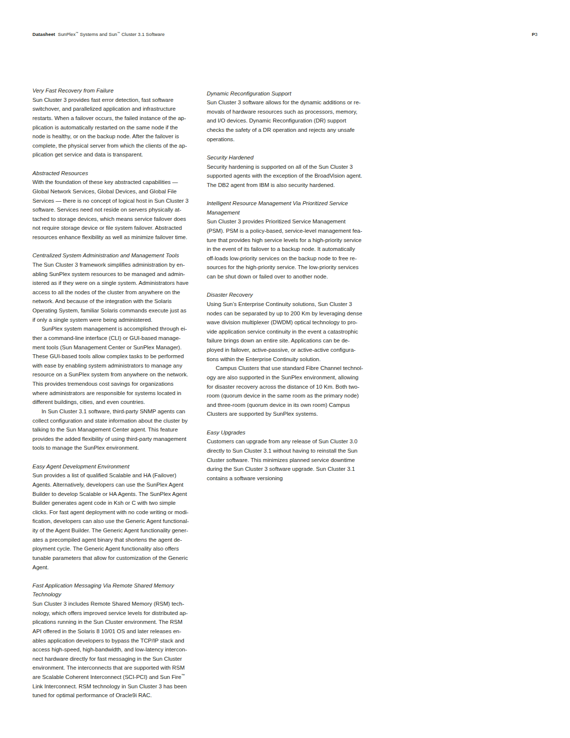P3 Datasheet SunPlex™ Systems and Sun™ Cluster 3.1 Software
Very Fast Recovery from Failure
Sun Cluster 3 provides fast error detection, fast software switchover, and parallelized application and infrastructure restarts. When a failover occurs, the failed instance of the application is automatically restarted on the same node if the node is healthy, or on the backup node. After the failover is complete, the physical server from which the clients of the application get service and data is transparent.
Abstracted Resources
With the foundation of these key abstracted capabilities — Global Network Services, Global Devices, and Global File Services — there is no concept of logical host in Sun Cluster 3 software. Services need not reside on servers physically attached to storage devices, which means service failover does not require storage device or file system failover. Abstracted resources enhance flexibility as well as minimize failover time.
Centralized System Administration and Management Tools
The Sun Cluster 3 framework simplifies administration by enabling SunPlex system resources to be managed and administered as if they were on a single system. Administrators have access to all the nodes of the cluster from anywhere on the network. And because of the integration with the Solaris Operating System, familiar Solaris commands execute just as if only a single system were being administered.
SunPlex system management is accomplished through either a command-line interface (CLI) or GUI-based management tools (Sun Management Center or SunPlex Manager). These GUI-based tools allow complex tasks to be performed with ease by enabling system administrators to manage any resource on a SunPlex system from anywhere on the network. This provides tremendous cost savings for organizations where administrators are responsible for systems located in different buildings, cities, and even countries.
In Sun Cluster 3.1 software, third-party SNMP agents can collect configuration and state information about the cluster by talking to the Sun Management Center agent. This feature provides the added flexibility of using third-party management tools to manage the SunPlex environment.
Easy Agent Development Environment
Sun provides a list of qualified Scalable and HA (Failover) Agents. Alternatively, developers can use the SunPlex Agent Builder to develop Scalable or HA Agents. The SunPlex Agent Builder generates agent code in Ksh or C with two simple clicks. For fast agent deployment with no code writing or modification, developers can also use the Generic Agent functionality of the Agent Builder. The Generic Agent functionality generates a precompiled agent binary that shortens the agent deployment cycle. The Generic Agent functionality also offers tunable parameters that allow for customization of the Generic Agent.
Fast Application Messaging Via Remote Shared Memory Technology
Sun Cluster 3 includes Remote Shared Memory (RSM) technology, which offers improved service levels for distributed applications running in the Sun Cluster environment. The RSM API offered in the Solaris 8 10/01 OS and later releases enables application developers to bypass the TCP/IP stack and access high-speed, high-bandwidth, and low-latency interconnect hardware directly for fast messaging in the Sun Cluster environment. The interconnects that are supported with RSM are Scalable Coherent Interconnect (SCI-PCI) and Sun Fire™ Link Interconnect. RSM technology in Sun Cluster 3 has been tuned for optimal performance of Oracle9i RAC.
Dynamic Reconfiguration Support
Sun Cluster 3 software allows for the dynamic additions or removals of hardware resources such as processors, memory, and I/O devices. Dynamic Reconfiguration (DR) support checks the safety of a DR operation and rejects any unsafe operations.
Security Hardened
Security hardening is supported on all of the Sun Cluster 3 supported agents with the exception of the BroadVision agent. The DB2 agent from IBM is also security hardened.
Intelligent Resource Management Via Prioritized Service Management
Sun Cluster 3 provides Prioritized Service Management (PSM). PSM is a policy-based, service-level management feature that provides high service levels for a high-priority service in the event of its failover to a backup node. It automatically off-loads low-priority services on the backup node to free resources for the high-priority service. The low-priority services can be shut down or failed over to another node.
Disaster Recovery
Using Sun’s Enterprise Continuity solutions, Sun Cluster 3 nodes can be separated by up to 200 Km by leveraging dense wave division multiplexer (DWDM) optical technology to provide application service continuity in the event a catastrophic failure brings down an entire site. Applications can be deployed in failover, active-passive, or active-active configurations within the Enterprise Continuity solution.
Campus Clusters that use standard Fibre Channel technology are also supported in the SunPlex environment, allowing for disaster recovery across the distance of 10 Km. Both two-room (quorum device in the same room as the primary node) and three-room (quorum device in its own room) Campus Clusters are supported by SunPlex systems.
Easy Upgrades
Customers can upgrade from any release of Sun Cluster 3.0 directly to Sun Cluster 3.1 without having to reinstall the Sun Cluster software. This minimizes planned service downtime during the Sun Cluster 3 software upgrade. Sun Cluster 3.1 contains a software versioning